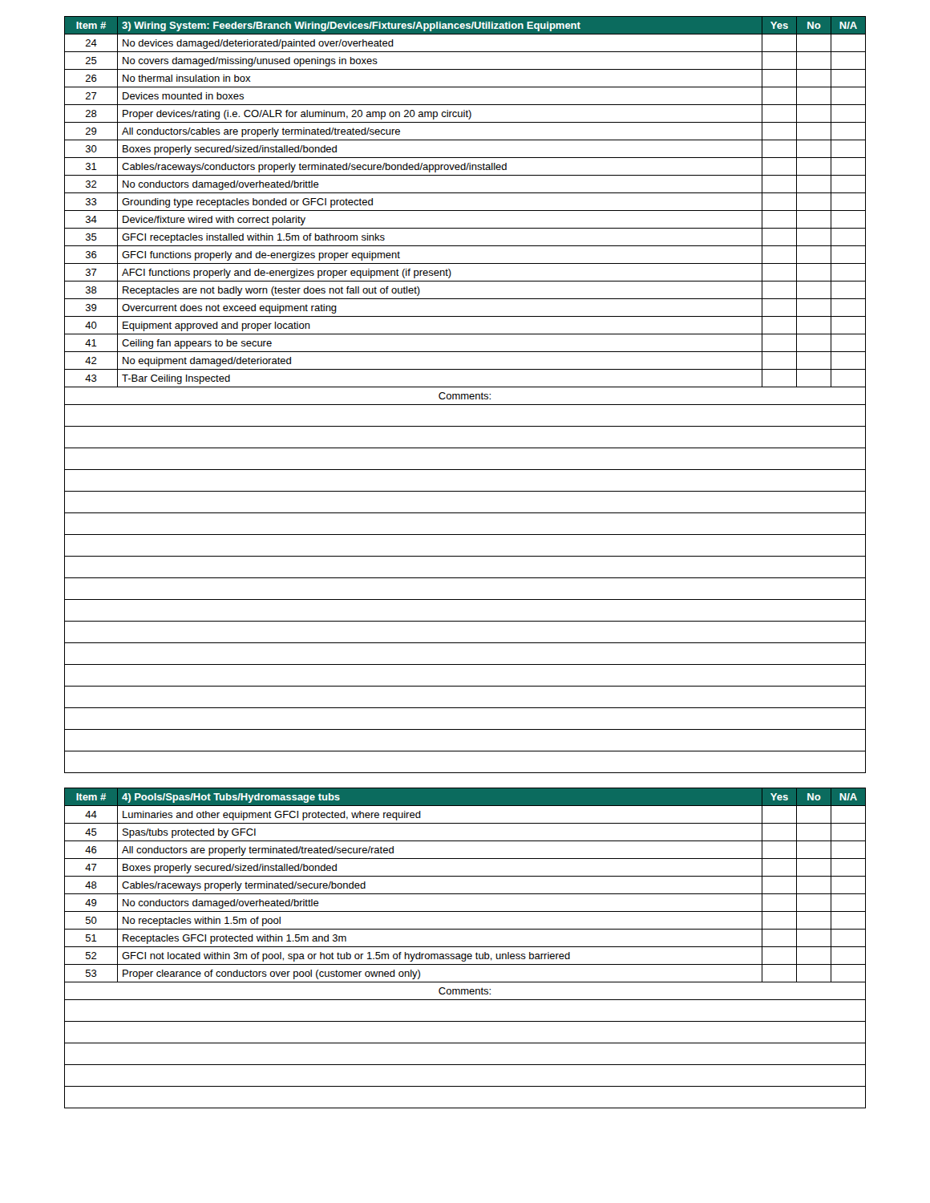| Item # | 3) Wiring System: Feeders/Branch Wiring/Devices/Fixtures/Appliances/Utilization Equipment | Yes | No | N/A |
| --- | --- | --- | --- | --- |
| 24 | No devices damaged/deteriorated/painted over/overheated | | | |
| 25 | No covers damaged/missing/unused openings in boxes | | | |
| 26 | No thermal insulation in box | | | |
| 27 | Devices mounted in boxes | | | |
| 28 | Proper devices/rating (i.e. CO/ALR for aluminum, 20 amp on 20 amp circuit) | | | |
| 29 | All conductors/cables are properly terminated/treated/secure | | | |
| 30 | Boxes properly secured/sized/installed/bonded | | | |
| 31 | Cables/raceways/conductors properly terminated/secure/bonded/approved/installed | | | |
| 32 | No conductors damaged/overheated/brittle | | | |
| 33 | Grounding type receptacles bonded or GFCI protected | | | |
| 34 | Device/fixture wired with correct polarity | | | |
| 35 | GFCI receptacles installed within 1.5m of bathroom sinks | | | |
| 36 | GFCI functions properly and de-energizes proper equipment | | | |
| 37 | AFCI functions properly and de-energizes proper equipment (if present) | | | |
| 38 | Receptacles are not badly worn (tester does not fall out of outlet) | | | |
| 39 | Overcurrent does not exceed equipment rating | | | |
| 40 | Equipment approved and proper location | | | |
| 41 | Ceiling fan appears to be secure | | | |
| 42 | No equipment damaged/deteriorated | | | |
| 43 | T-Bar Ceiling Inspected | | | |
| Comments: |
| Item # | 4) Pools/Spas/Hot Tubs/Hydromassage tubs | Yes | No | N/A |
| --- | --- | --- | --- | --- |
| 44 | Luminaries and other equipment GFCI protected, where required | | | |
| 45 | Spas/tubs protected by GFCI | | | |
| 46 | All conductors are properly terminated/treated/secure/rated | | | |
| 47 | Boxes properly secured/sized/installed/bonded | | | |
| 48 | Cables/raceways properly terminated/secure/bonded | | | |
| 49 | No conductors damaged/overheated/brittle | | | |
| 50 | No receptacles within 1.5m of pool | | | |
| 51 | Receptacles GFCI protected within 1.5m and 3m | | | |
| 52 | GFCI not located within 3m of pool, spa or hot tub or 1.5m of hydromassage tub, unless barriered | | | |
| 53 | Proper clearance of conductors over pool (customer owned only) | | | |
| Comments: |